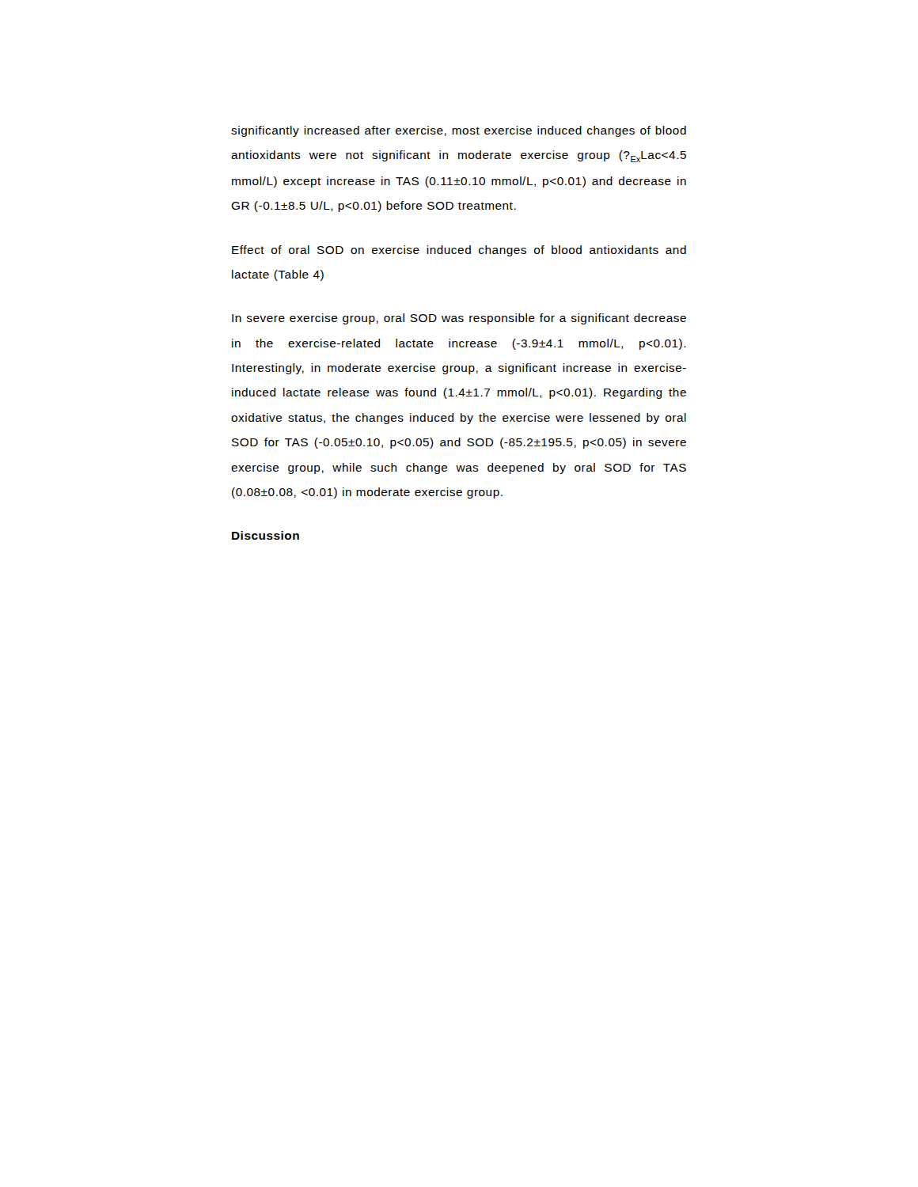significantly increased after exercise, most exercise induced changes of blood antioxidants were not significant in moderate exercise group (?Ex Lac<4.5 mmol/L) except increase in TAS (0.11±0.10 mmol/L, p<0.01) and decrease in GR (-0.1±8.5 U/L, p<0.01) before SOD treatment.
Effect of oral SOD on exercise induced changes of blood antioxidants and lactate (Table 4)
In severe exercise group, oral SOD was responsible for a significant decrease in the exercise-related lactate increase (-3.9±4.1 mmol/L, p<0.01). Interestingly, in moderate exercise group, a significant increase in exercise-induced lactate release was found (1.4±1.7 mmol/L, p<0.01). Regarding the oxidative status, the changes induced by the exercise were lessened by oral SOD for TAS (-0.05±0.10, p<0.05) and SOD (-85.2±195.5, p<0.05) in severe exercise group, while such change was deepened by oral SOD for TAS (0.08±0.08, <0.01) in moderate exercise group.
Discussion